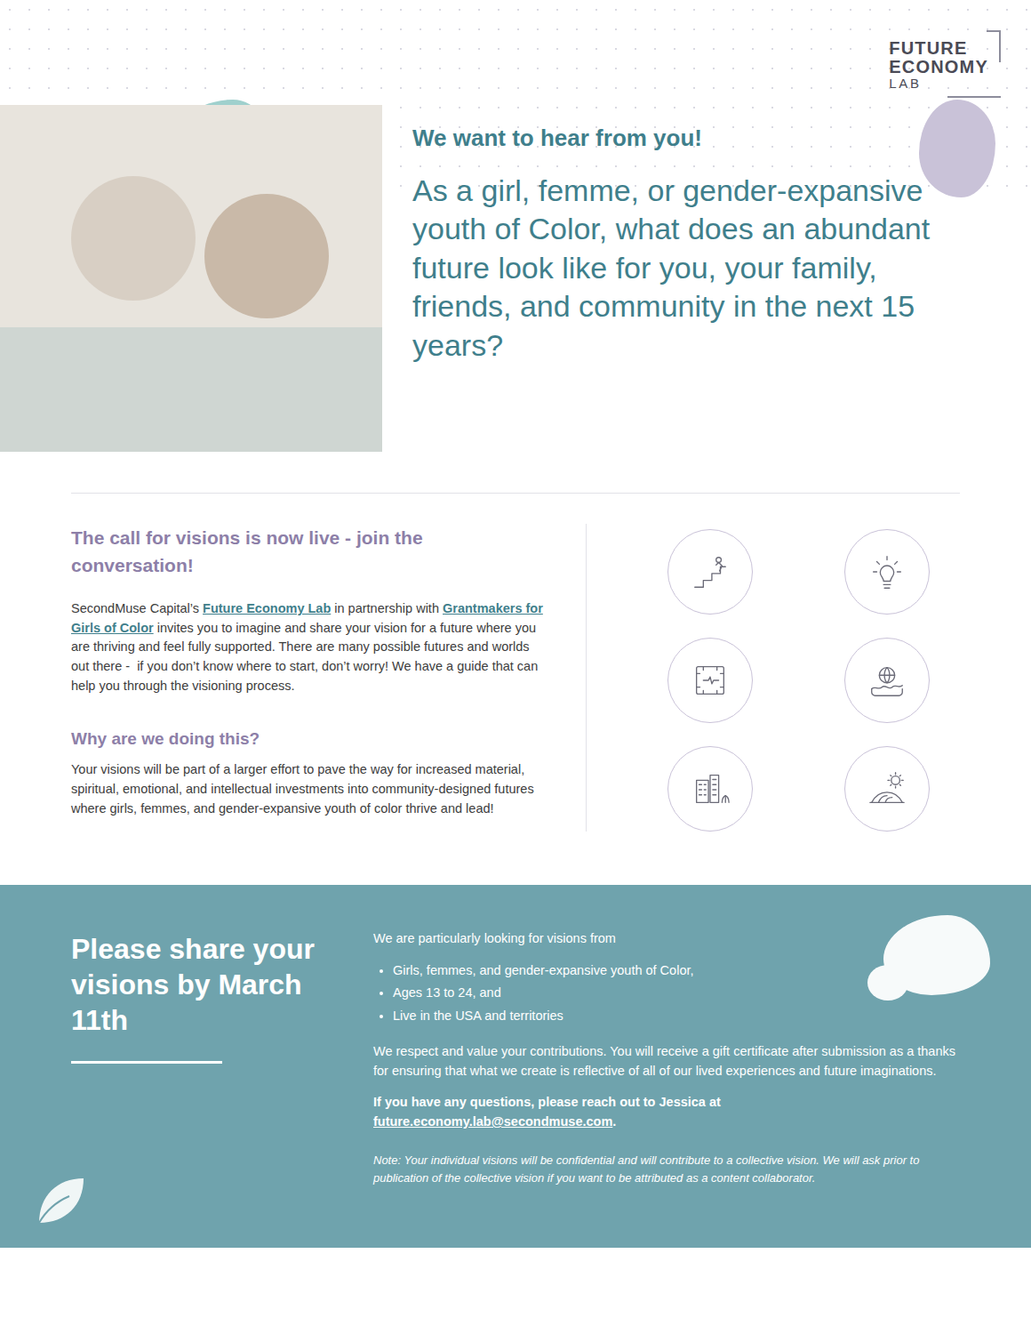FUTURE ECONOMY LAB
We want to hear from you!
As a girl, femme, or gender-expansive youth of Color, what does an abundant future look like for you, your family, friends, and community in the next 15 years?
The call for visions is now live - join the conversation!
SecondMuse Capital’s Future Economy Lab in partnership with Grantmakers for Girls of Color invites you to imagine and share your vision for a future where you are thriving and feel fully supported. There are many possible futures and worlds out there - if you don’t know where to start, don’t worry! We have a guide that can help you through the visioning process.
Why are we doing this?
Your visions will be part of a larger effort to pave the way for increased material, spiritual, emotional, and intellectual investments into community-designed futures where girls, femmes, and gender-expansive youth of color thrive and lead!
Please share your visions by March 11th
We are particularly looking for visions from
Girls, femmes, and gender-expansive youth of Color,
Ages 13 to 24, and
Live in the USA and territories
We respect and value your contributions. You will receive a gift certificate after submission as a thanks for ensuring that what we create is reflective of all of our lived experiences and future imaginations.
If you have any questions, please reach out to Jessica at future.economy.lab@secondmuse.com.
Note: Your individual visions will be confidential and will contribute to a collective vision. We will ask prior to publication of the collective vision if you want to be attributed as a content collaborator.